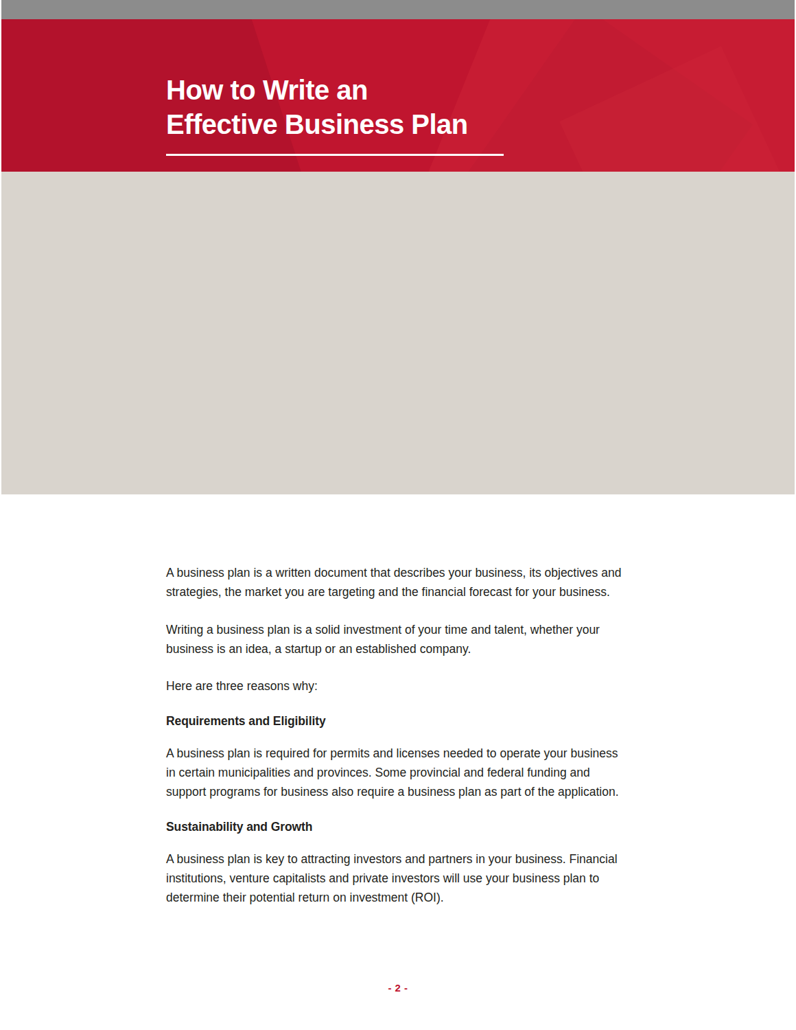How to Write an
Effective Business Plan
A business plan is a written document that describes your business, its objectives and strategies, the market you are targeting and the financial forecast for your business.
Writing a business plan is a solid investment of your time and talent, whether your business is an idea, a startup or an established company.
Here are three reasons why:
Requirements and Eligibility
A business plan is required for permits and licenses needed to operate your business in certain municipalities and provinces. Some provincial and federal funding and support programs for business also require a business plan as part of the application.
Sustainability and Growth
A business plan is key to attracting investors and partners in your business. Financial institutions, venture capitalists and private investors will use your business plan to determine their potential return on investment (ROI).
- 2 -